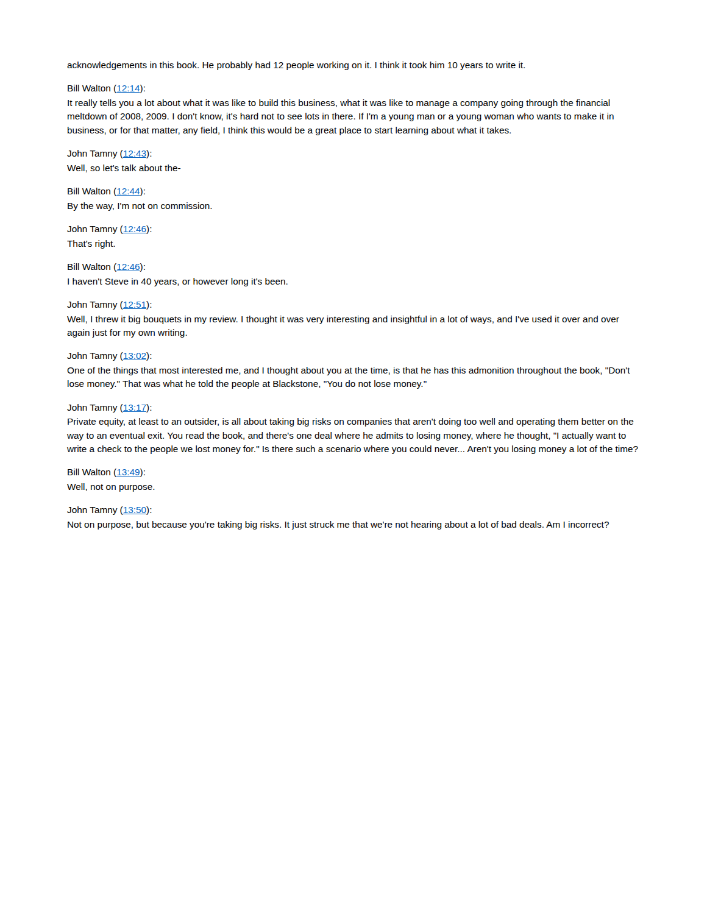acknowledgements in this book. He probably had 12 people working on it. I think it took him 10 years to write it.
Bill Walton (12:14):
It really tells you a lot about what it was like to build this business, what it was like to manage a company going through the financial meltdown of 2008, 2009. I don't know, it's hard not to see lots in there. If I'm a young man or a young woman who wants to make it in business, or for that matter, any field, I think this would be a great place to start learning about what it takes.
John Tamny (12:43):
Well, so let's talk about the-
Bill Walton (12:44):
By the way, I'm not on commission.
John Tamny (12:46):
That's right.
Bill Walton (12:46):
I haven't Steve in 40 years, or however long it's been.
John Tamny (12:51):
Well, I threw it big bouquets in my review. I thought it was very interesting and insightful in a lot of ways, and I've used it over and over again just for my own writing.
John Tamny (13:02):
One of the things that most interested me, and I thought about you at the time, is that he has this admonition throughout the book, "Don't lose money." That was what he told the people at Blackstone, "You do not lose money."
John Tamny (13:17):
Private equity, at least to an outsider, is all about taking big risks on companies that aren't doing too well and operating them better on the way to an eventual exit. You read the book, and there's one deal where he admits to losing money, where he thought, "I actually want to write a check to the people we lost money for." Is there such a scenario where you could never... Aren't you losing money a lot of the time?
Bill Walton (13:49):
Well, not on purpose.
John Tamny (13:50):
Not on purpose, but because you're taking big risks. It just struck me that we're not hearing about a lot of bad deals. Am I incorrect?